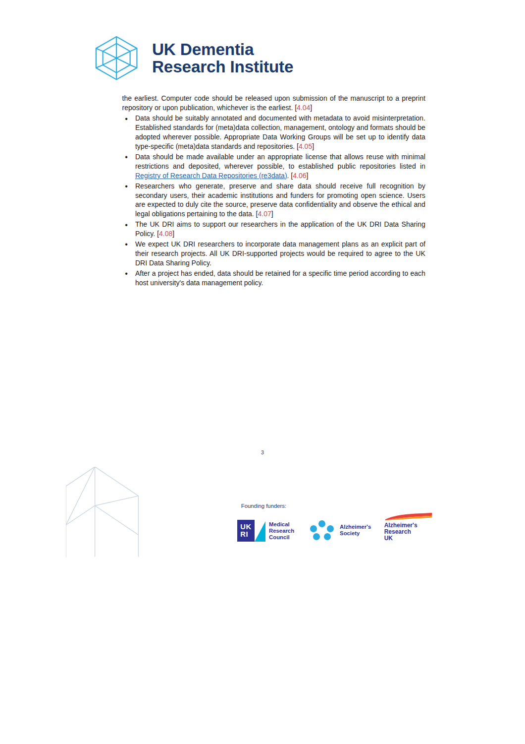UK Dementia Research Institute
the earliest. Computer code should be released upon submission of the manuscript to a preprint repository or upon publication, whichever is the earliest. [4.04]
Data should be suitably annotated and documented with metadata to avoid misinterpretation. Established standards for (meta)data collection, management, ontology and formats should be adopted wherever possible. Appropriate Data Working Groups will be set up to identify data type-specific (meta)data standards and repositories. [4.05]
Data should be made available under an appropriate license that allows reuse with minimal restrictions and deposited, wherever possible, to established public repositories listed in Registry of Research Data Repositories (re3data). [4.06]
Researchers who generate, preserve and share data should receive full recognition by secondary users, their academic institutions and funders for promoting open science. Users are expected to duly cite the source, preserve data confidentiality and observe the ethical and legal obligations pertaining to the data. [4.07]
The UK DRI aims to support our researchers in the application of the UK DRI Data Sharing Policy. [4.08]
We expect UK DRI researchers to incorporate data management plans as an explicit part of their research projects. All UK DRI-supported projects would be required to agree to the UK DRI Data Sharing Policy.
After a project has ended, data should be retained for a specific time period according to each host university's data management policy.
3
Founding funders:
UK RI
Medical
Research
Council
Alzheimer's
Society
Alzheimer's
Research
UK